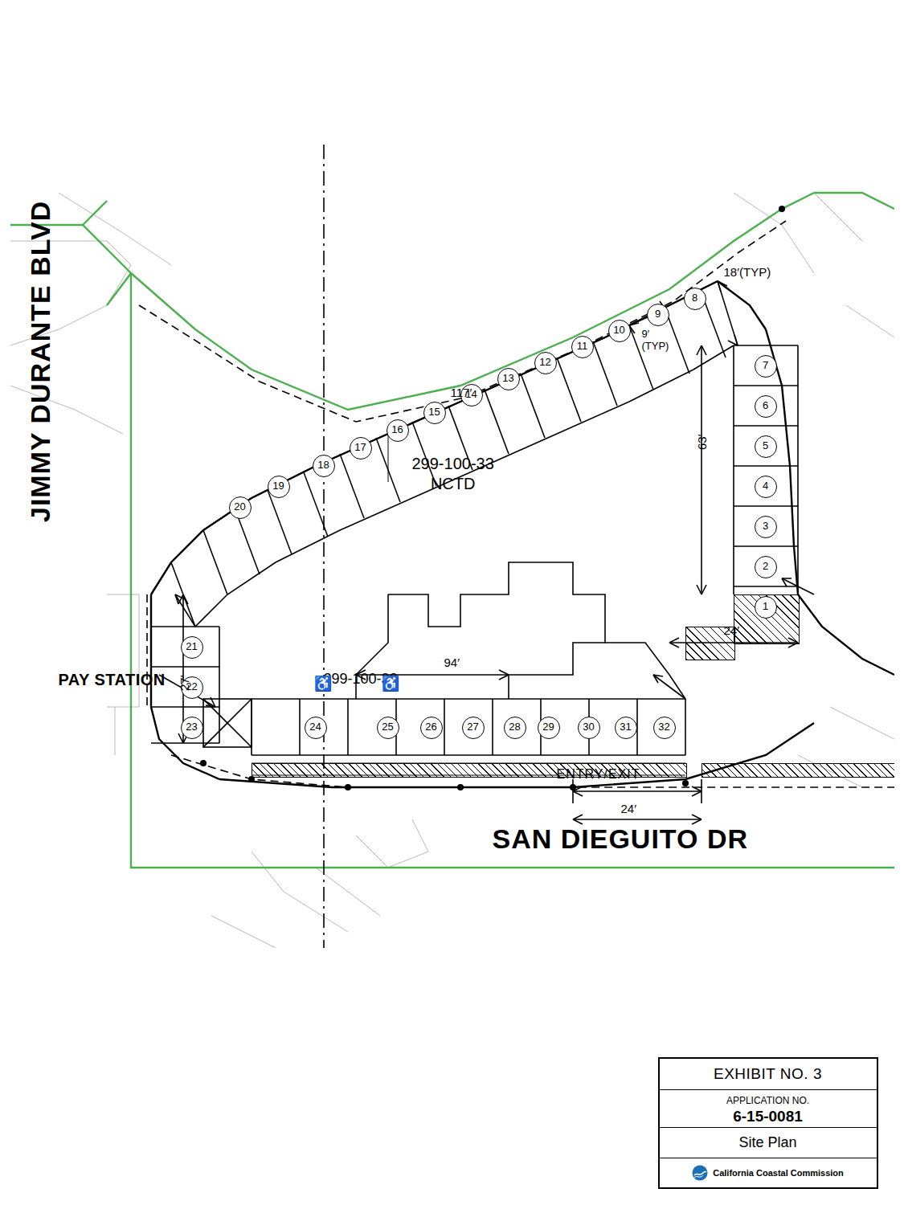JIMMY DURANTE BLVD
SAN DIEGUITO DR
299‑100‑33
NCTD
299‑100‑32
PAY STATION
1
2
3
4
5
6
7
8
9
10
11
12
13
14
15
16
17
18
19
20
21
22
23
24
25
26
27
28
29
30
31
32
♿
♿
18′(TYP)
9′
(TYP)
117′
63′
27′
94′
24′
24′
ENTRY/EXIT
EXHIBIT NO. 3
APPLICATION NO.
6-15-0081
Site Plan
California Coastal Commission